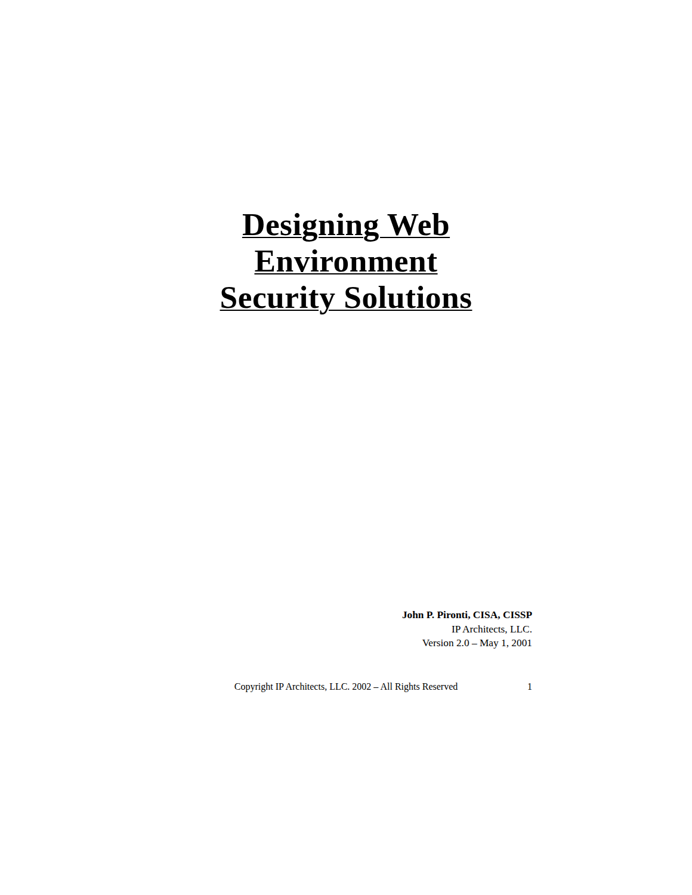Designing Web Environment
Security Solutions
John P. Pironti, CISA, CISSP
IP Architects, LLC.
Version 2.0 – May 1, 2001
Copyright IP Architects, LLC. 2002 – All Rights Reserved 1